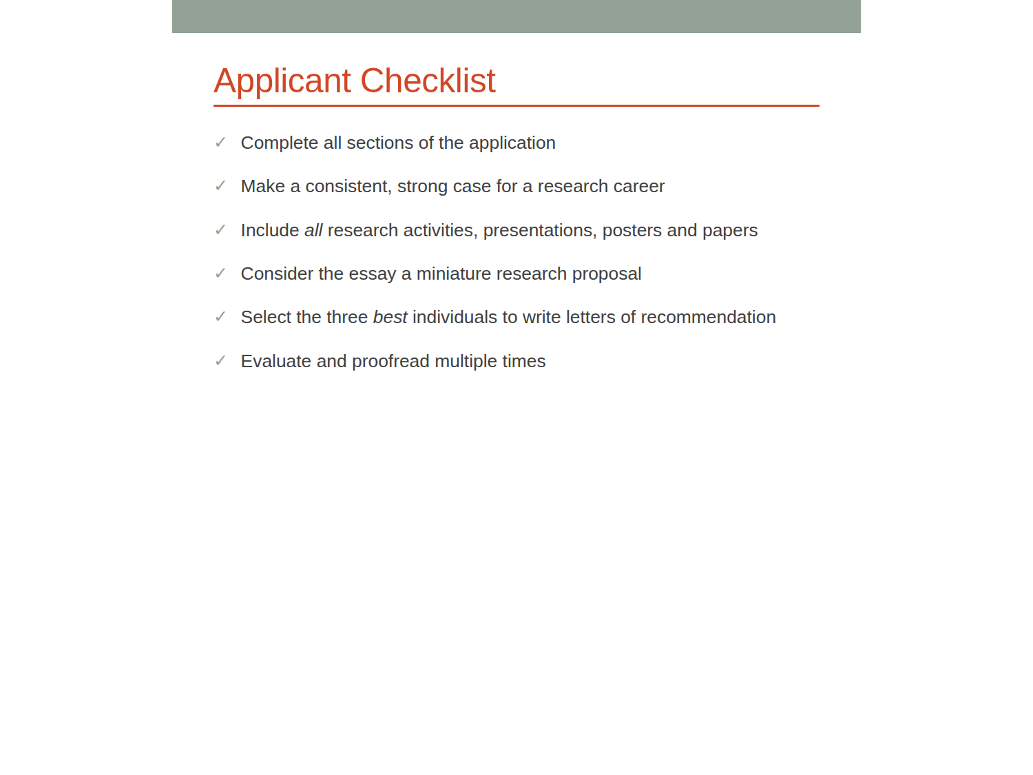Applicant Checklist
Complete all sections of the application
Make a consistent, strong case for a research career
Include all research activities, presentations, posters and papers
Consider the essay a miniature research proposal
Select the three best individuals to write letters of recommendation
Evaluate and proofread multiple times